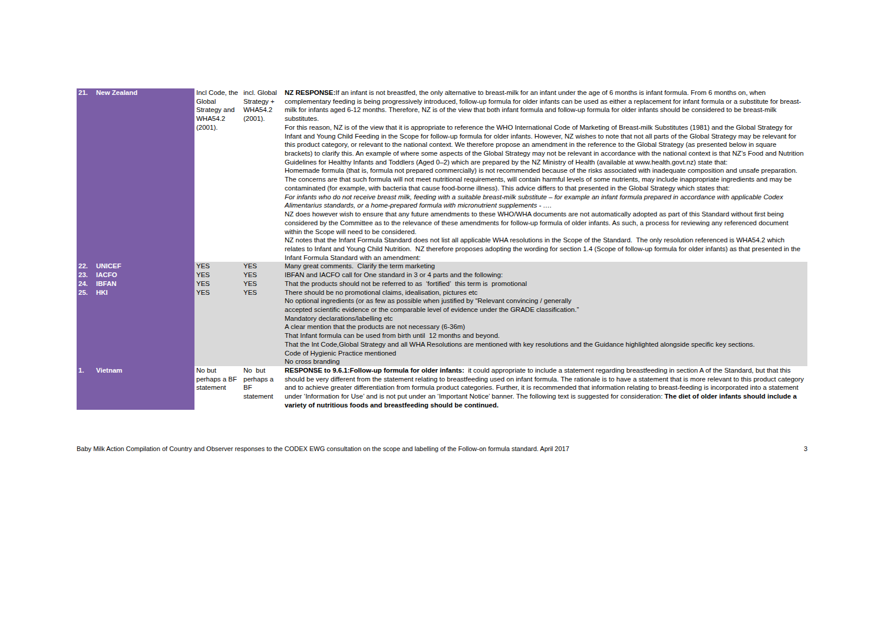| 21. | New Zealand | Incl Code, the Global Strategy and WHA54.2 (2001). | incl. Global Strategy + WHA54.2 (2001). | NZ RESPONSE: If an infant is not breastfed, the only alternative to breast-milk for an infant under the age of 6 months is infant formula. From 6 months on, when complementary feeding is being progressively introduced, follow-up formula for older infants can be used as either a replacement for infant formula or a substitute for breast-milk for infants aged 6-12 months. Therefore, NZ is of the view that both infant formula and follow-up formula for older infants should be considered to be breast-milk substitutes. For this reason, NZ is of the view that it is appropriate to reference the WHO International Code of Marketing of Breast-milk Substitutes (1981) and the Global Strategy for Infant and Young Child Feeding in the Scope for follow-up formula for older infants. However, NZ wishes to note that not all parts of the Global Strategy may be relevant for this product category, or relevant to the national context. We therefore propose an amendment in the reference to the Global Strategy (as presented below in square brackets) to clarify this. An example of where some aspects of the Global Strategy may not be relevant in accordance with the national context is that NZ’s Food and Nutrition Guidelines for Healthy Infants and Toddlers (Aged 0–2) which are prepared by the NZ Ministry of Health (available at www.health.govt.nz) state that: Homemade formula (that is, formula not prepared commercially) is not recommended because of the risks associated with inadequate composition and unsafe preparation. The concerns are that such formula will not meet nutritional requirements, will contain harmful levels of some nutrients, may include inappropriate ingredients and may be contaminated (for example, with bacteria that cause food-borne illness). This advice differs to that presented in the Global Strategy which states that: For infants who do not receive breast milk, feeding with a suitable breast-milk substitute – for example an infant formula prepared in accordance with applicable Codex Alimentarius standards, or a home-prepared formula with micronutrient supplements - …. NZ does however wish to ensure that any future amendments to these WHO/WHA documents are not automatically adopted as part of this Standard without first being considered by the Committee as to the relevance of these amendments for follow-up formula of older infants. As such, a process for reviewing any referenced document within the Scope will need to be considered. NZ notes that the Infant Formula Standard does not list all applicable WHA resolutions in the Scope of the Standard. The only resolution referenced is WHA54.2 which relates to Infant and Young Child Nutrition. NZ therefore proposes adopting the wording for section 1.4 (Scope of follow-up formula for older infants) as that presented in the Infant Formula Standard with an amendment: |
| 22. | UNICEF | YES | YES | Many great comments. Clarify the term marketing |
| 23. | IACFO | YES | YES | IBFAN and IACFO call for One standard in 3 or 4 parts and the following: |
| 24. | IBFAN | YES | YES | That the products should not be referred to as ‘fortified’ this term is promotional |
| 25. | HKI | YES | YES | There should be no promotional claims, idealisation, pictures etc No optional ingredients (or as few as possible when justified by “Relevant convincing / generally accepted scientific evidence or the comparable level of evidence under the GRADE classification.” Mandatory declarations/labelling etc A clear mention that the products are not necessary (6-36m) That Infant formula can be used from birth until 12 months and beyond. That the Int Code,Global Strategy and all WHA Resolutions are mentioned with key resolutions and the Guidance highlighted alongside specific key sections. Code of Hygienic Practice mentioned No cross branding |
| 1. | Vietnam | No but perhaps a BF statement | No but perhaps a BF statement | RESPONSE to 9.6.1:Follow-up formula for older infants: it could appropriate to include a statement regarding breastfeeding in section A of the Standard, but that this should be very different from the statement relating to breastfeeding used on infant formula. The rationale is to have a statement that is more relevant to this product category and to achieve greater differentiation from formula product categories. Further, it is recommended that information relating to breast-feeding is incorporated into a statement under ‘Information for Use’ and is not put under an ‘Important Notice’ banner. The following text is suggested for consideration: The diet of older infants should include a variety of nutritious foods and breastfeeding should be continued. |
Baby Milk Action Compilation of Country and Observer responses to the CODEX EWG consultation on the scope and labelling of the Follow-on formula standard. April 2017 3